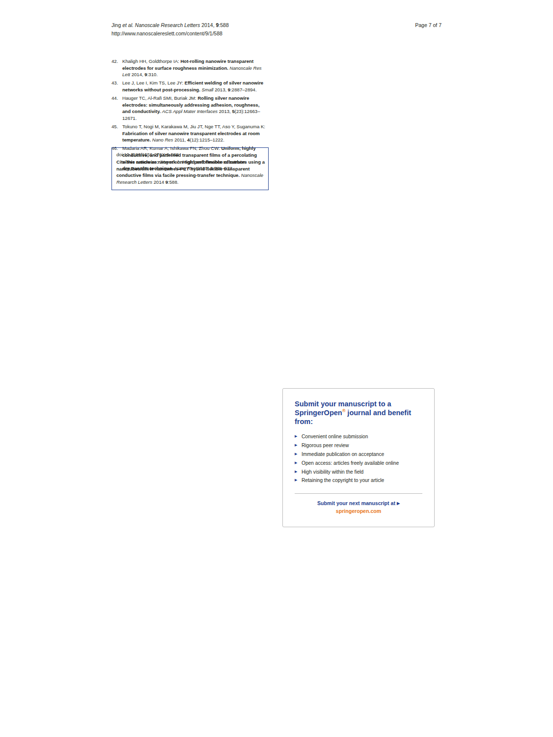Jing et al. Nanoscale Research Letters 2014, 9:588http://www.nanoscalereslett.com/content/9/1/588
Page 7 of 7
42. Khaligh HH, Goldthorpe IA: Hot-rolling nanowire transparent electrodes for surface roughness minimization. Nanoscale Res Lett 2014, 9:310.
43. Lee J, Lee I, Kim TS, Lee JY: Efficient welding of silver nanowire networks without post-processing. Small 2013, 9:2887–2894.
44. Hauger TC, Al-Rafi SMI, Buriak JM: Rolling silver nanowire electrodes: simultaneously addressing adhesion, roughness, and conductivity. ACS Appl Mater Interfaces 2013, 5(23):12663–12671.
45. Tokuno T, Nogi M, Karakawa M, Jiu JT, Nge TT, Aso Y, Suganuma K: Fabrication of silver nanowire transparent electrodes at room temperature. Nano Res 2011, 4(12):1215–1222.
46. Madaria AR, Kumar A, Ishikawa FN, Zhou CW: Uniform, highly conductive, and patterned transparent films of a percolating silver nanowire network on rigid and flexible substrates using a dry transfer technique. Nano Res 2010, 3:564–573.
doi:10.1186/1556-276X-9-588
Cite this article as: Jing et al.: High performance of carbon nanotubes/silver nanowires-PET hybrid flexible transparent conductive films via facile pressing-transfer technique. Nanoscale Research Letters 2014 9:588.
Submit your manuscript to a SpringerOpen® journal and benefit from:
Convenient online submission
Rigorous peer review
Immediate publication on acceptance
Open access: articles freely available online
High visibility within the field
Retaining the copyright to your article
Submit your next manuscript at ▶ springeropen.com